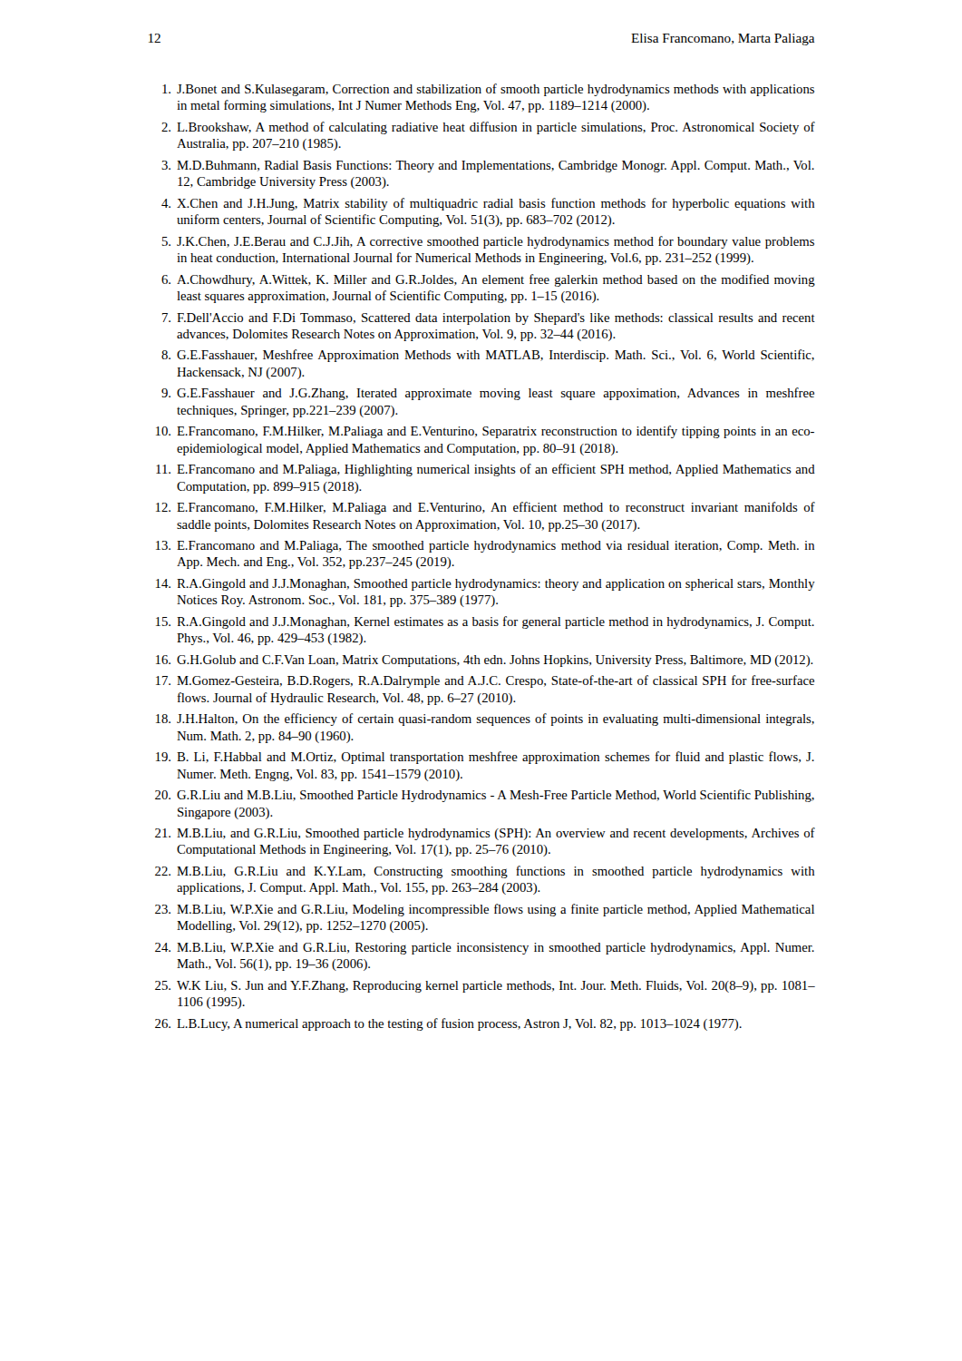12 Elisa Francomano, Marta Paliaga
J.Bonet and S.Kulasegaram, Correction and stabilization of smooth particle hydrodynamics methods with applications in metal forming simulations, Int J Numer Methods Eng, Vol. 47, pp. 1189–1214 (2000).
L.Brookshaw, A method of calculating radiative heat diffusion in particle simulations, Proc. Astronomical Society of Australia, pp. 207–210 (1985).
M.D.Buhmann, Radial Basis Functions: Theory and Implementations, Cambridge Monogr. Appl. Comput. Math., Vol. 12, Cambridge University Press (2003).
X.Chen and J.H.Jung, Matrix stability of multiquadric radial basis function methods for hyperbolic equations with uniform centers, Journal of Scientific Computing, Vol. 51(3), pp. 683–702 (2012).
J.K.Chen, J.E.Berau and C.J.Jih, A corrective smoothed particle hydrodynamics method for boundary value problems in heat conduction, International Journal for Numerical Methods in Engineering, Vol.6, pp. 231–252 (1999).
A.Chowdhury, A.Wittek, K. Miller and G.R.Joldes, An element free galerkin method based on the modified moving least squares approximation, Journal of Scientific Computing, pp. 1–15 (2016).
F.Dell'Accio and F.Di Tommaso, Scattered data interpolation by Shepard's like methods: classical results and recent advances, Dolomites Research Notes on Approximation, Vol. 9, pp. 32–44 (2016).
G.E.Fasshauer, Meshfree Approximation Methods with MATLAB, Interdiscip. Math. Sci., Vol. 6, World Scientific, Hackensack, NJ (2007).
G.E.Fasshauer and J.G.Zhang, Iterated approximate moving least square appoximation, Advances in meshfree techniques, Springer, pp.221–239 (2007).
E.Francomano, F.M.Hilker, M.Paliaga and E.Venturino, Separatrix reconstruction to identify tipping points in an eco-epidemiological model, Applied Mathematics and Computation, pp. 80–91 (2018).
E.Francomano and M.Paliaga, Highlighting numerical insights of an efficient SPH method, Applied Mathematics and Computation, pp. 899–915 (2018).
E.Francomano, F.M.Hilker, M.Paliaga and E.Venturino, An efficient method to reconstruct invariant manifolds of saddle points, Dolomites Research Notes on Approximation, Vol. 10, pp.25–30 (2017).
E.Francomano and M.Paliaga, The smoothed particle hydrodynamics method via residual iteration, Comp. Meth. in App. Mech. and Eng., Vol. 352, pp.237–245 (2019).
R.A.Gingold and J.J.Monaghan, Smoothed particle hydrodynamics: theory and application on spherical stars, Monthly Notices Roy. Astronom. Soc., Vol. 181, pp. 375–389 (1977).
R.A.Gingold and J.J.Monaghan, Kernel estimates as a basis for general particle method in hydrodynamics, J. Comput. Phys., Vol. 46, pp. 429–453 (1982).
G.H.Golub and C.F.Van Loan, Matrix Computations, 4th edn. Johns Hopkins, University Press, Baltimore, MD (2012).
M.Gomez-Gesteira, B.D.Rogers, R.A.Dalrymple and A.J.C. Crespo, State-of-the-art of classical SPH for free-surface flows. Journal of Hydraulic Research, Vol. 48, pp. 6–27 (2010).
J.H.Halton, On the efficiency of certain quasi-random sequences of points in evaluating multi-dimensional integrals, Num. Math. 2, pp. 84–90 (1960).
B. Li, F.Habbal and M.Ortiz, Optimal transportation meshfree approximation schemes for fluid and plastic flows, J. Numer. Meth. Engng, Vol. 83, pp. 1541–1579 (2010).
G.R.Liu and M.B.Liu, Smoothed Particle Hydrodynamics - A Mesh-Free Particle Method, World Scientific Publishing, Singapore (2003).
M.B.Liu, and G.R.Liu, Smoothed particle hydrodynamics (SPH): An overview and recent developments, Archives of Computational Methods in Engineering, Vol. 17(1), pp. 25–76 (2010).
M.B.Liu, G.R.Liu and K.Y.Lam, Constructing smoothing functions in smoothed particle hydrodynamics with applications, J. Comput. Appl. Math., Vol. 155, pp. 263–284 (2003).
M.B.Liu, W.P.Xie and G.R.Liu, Modeling incompressible flows using a finite particle method, Applied Mathematical Modelling, Vol. 29(12), pp. 1252–1270 (2005).
M.B.Liu, W.P.Xie and G.R.Liu, Restoring particle inconsistency in smoothed particle hydrodynamics, Appl. Numer. Math., Vol. 56(1), pp. 19–36 (2006).
W.K Liu, S. Jun and Y.F.Zhang, Reproducing kernel particle methods, Int. Jour. Meth. Fluids, Vol. 20(8–9), pp. 1081–1106 (1995).
L.B.Lucy, A numerical approach to the testing of fusion process, Astron J, Vol. 82, pp. 1013–1024 (1977).